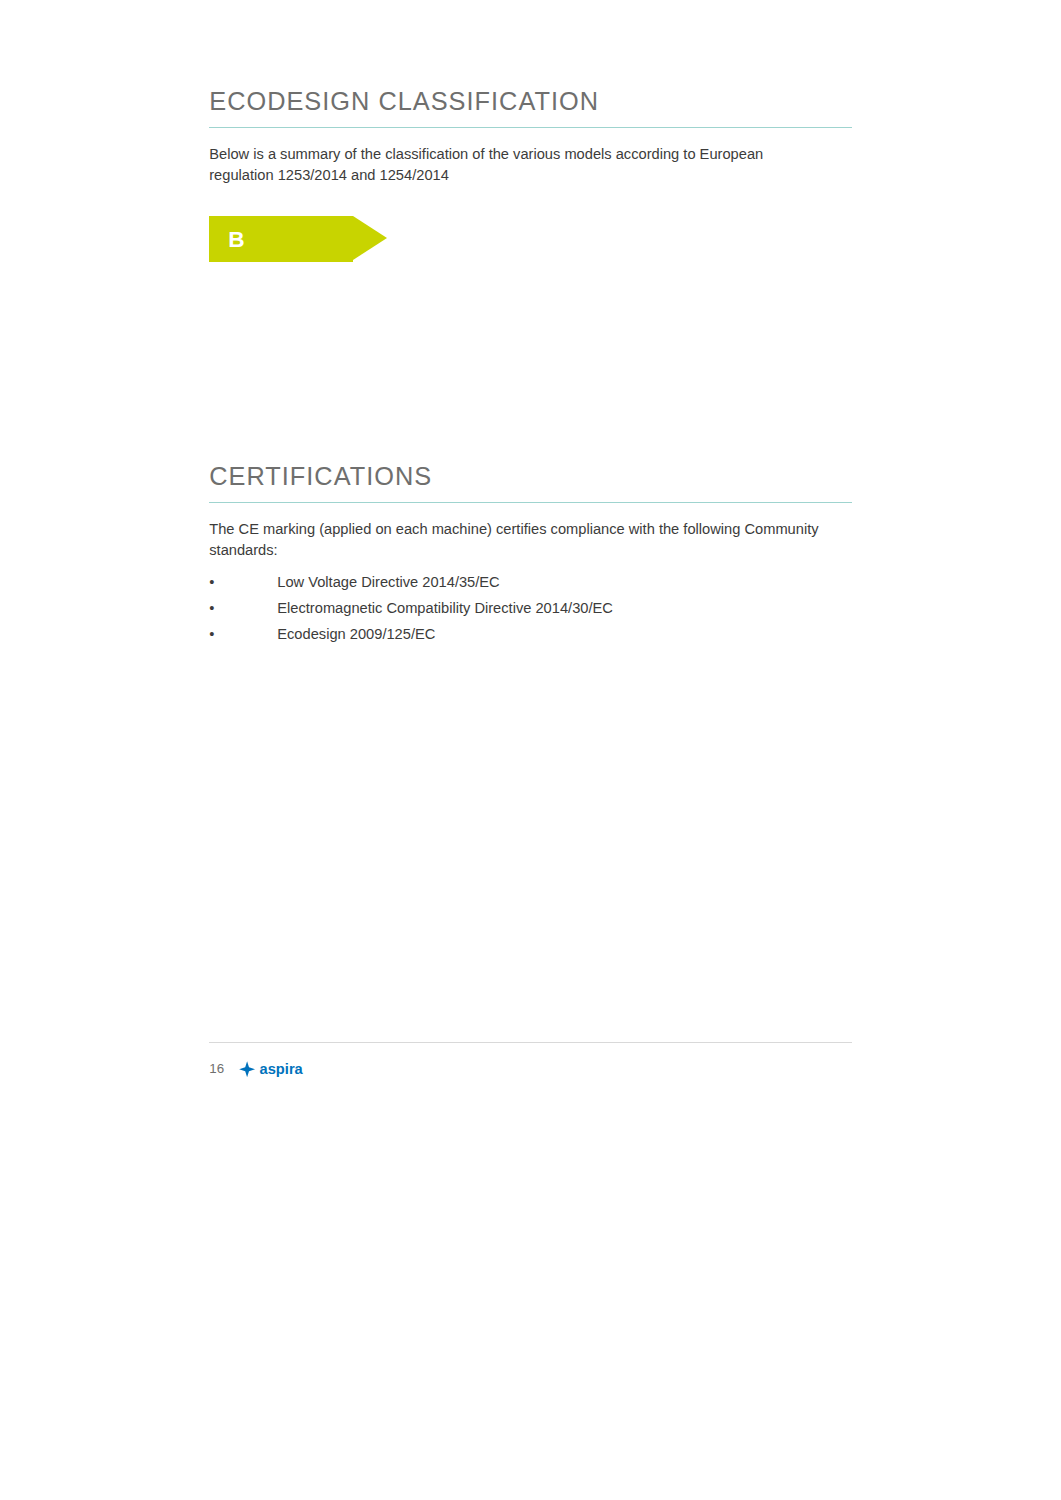Ecodesign Classification
Below is a summary of the classification of the various models according to European regulation 1253/2014 and 1254/2014
B
Certifications
The CE marking (applied on each machine) certifies compliance with the following Community standards:
Low Voltage Directive 2014/35/EC
Electromagnetic Compatibility Directive 2014/30/EC
Ecodesign 2009/125/EC
16
aspira